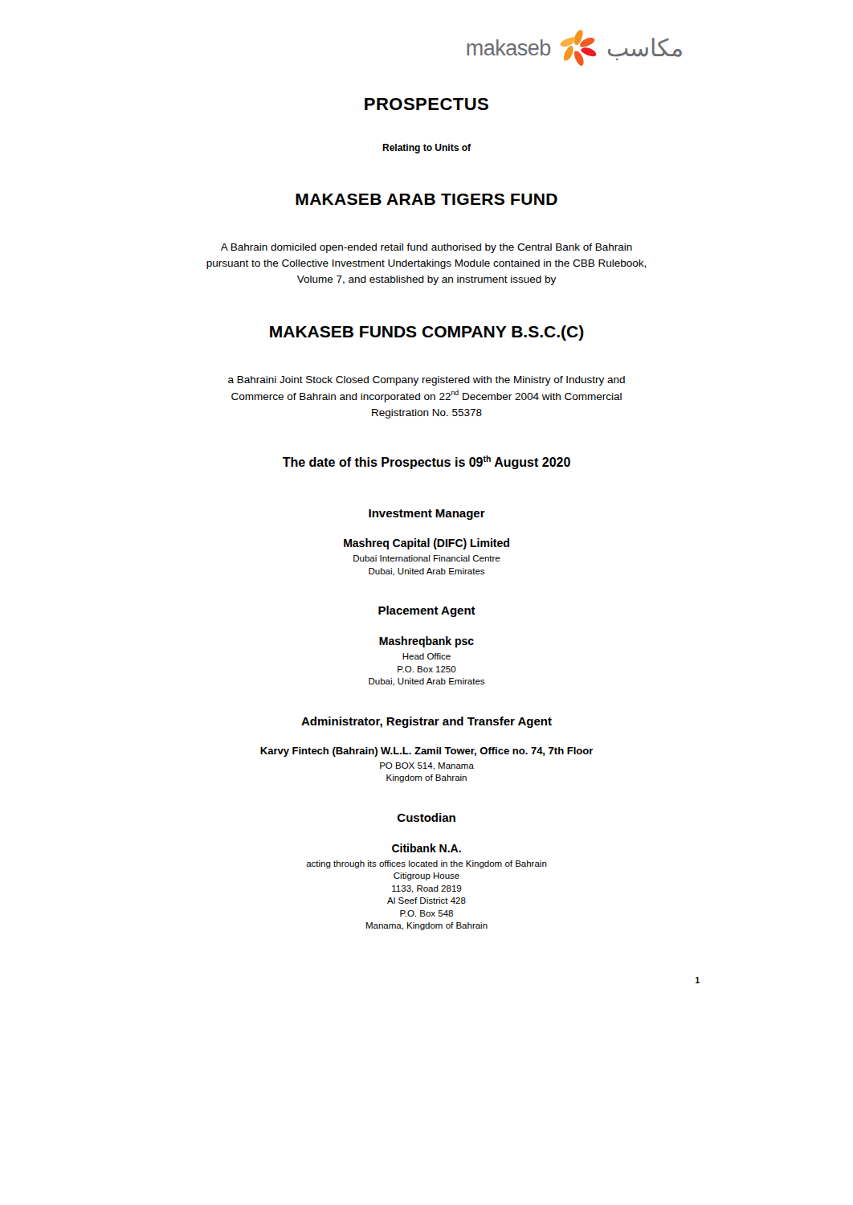makaseb مكاسب
PROSPECTUS
Relating to Units of
MAKASEB ARAB TIGERS FUND
A Bahrain domiciled open-ended retail fund authorised by the Central Bank of Bahrain
pursuant to the Collective Investment Undertakings Module contained in the CBB Rulebook,
Volume 7, and established by an instrument issued by
MAKASEB FUNDS COMPANY B.S.C.(C)
a Bahraini Joint Stock Closed Company registered with the Ministry of Industry and
Commerce of Bahrain and incorporated on 22nd December 2004 with Commercial
Registration No. 55378
The date of this Prospectus is 09th August 2020
Investment Manager
Mashreq Capital (DIFC) Limited Dubai International Financial Centre
Dubai, United Arab Emirates
Placement Agent
Mashreqbank psc Head Office
P.O. Box 1250
Dubai, United Arab Emirates
Administrator, Registrar and Transfer Agent
Karvy Fintech (Bahrain) W.L.L. Zamil Tower, Office no. 74, 7th Floor PO BOX 514, Manama
Kingdom of Bahrain
Custodian
Citibank N.A. acting through its offices located in the Kingdom of Bahrain
Citigroup House
1133, Road 2819
Al Seef District 428
P.O. Box 548
Manama, Kingdom of Bahrain
1